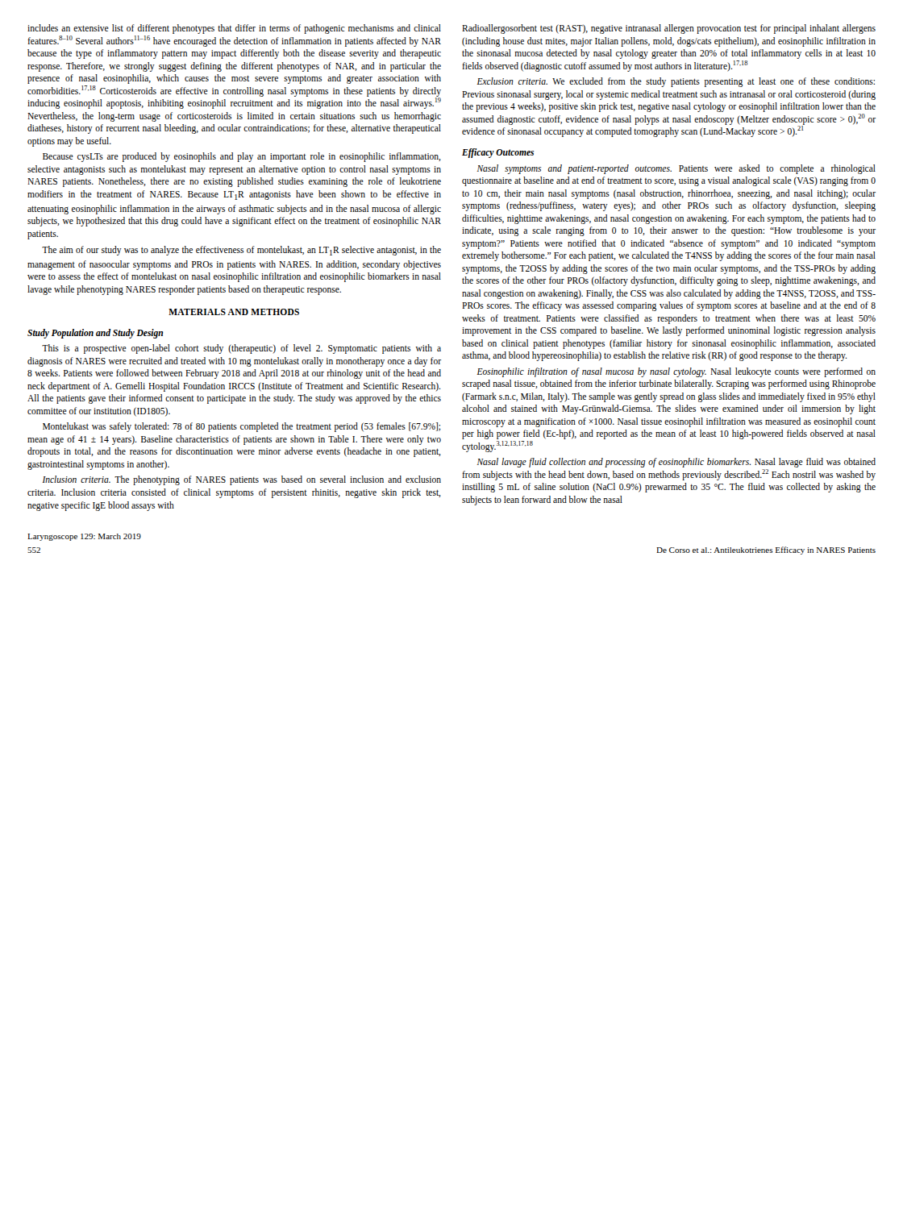includes an extensive list of different phenotypes that differ in terms of pathogenic mechanisms and clinical features.8–10 Several authors11–16 have encouraged the detection of inflammation in patients affected by NAR because the type of inflammatory pattern may impact differently both the disease severity and therapeutic response. Therefore, we strongly suggest defining the different phenotypes of NAR, and in particular the presence of nasal eosinophilia, which causes the most severe symptoms and greater association with comorbidities.17,18 Corticosteroids are effective in controlling nasal symptoms in these patients by directly inducing eosinophil apoptosis, inhibiting eosinophil recruitment and its migration into the nasal airways.19 Nevertheless, the long-term usage of corticosteroids is limited in certain situations such us hemorrhagic diatheses, history of recurrent nasal bleeding, and ocular contraindications; for these, alternative therapeutical options may be useful.
Because cysLTs are produced by eosinophils and play an important role in eosinophilic inflammation, selective antagonists such as montelukast may represent an alternative option to control nasal symptoms in NARES patients. Nonetheless, there are no existing published studies examining the role of leukotriene modifiers in the treatment of NARES. Because LT1R antagonists have been shown to be effective in attenuating eosinophilic inflammation in the airways of asthmatic subjects and in the nasal mucosa of allergic subjects, we hypothesized that this drug could have a significant effect on the treatment of eosinophilic NAR patients.
The aim of our study was to analyze the effectiveness of montelukast, an LT1R selective antagonist, in the management of nasoocular symptoms and PROs in patients with NARES. In addition, secondary objectives were to assess the effect of montelukast on nasal eosinophilic infiltration and eosinophilic biomarkers in nasal lavage while phenotyping NARES responder patients based on therapeutic response.
Materials and Methods
Study Population and Study Design
This is a prospective open-label cohort study (therapeutic) of level 2. Symptomatic patients with a diagnosis of NARES were recruited and treated with 10 mg montelukast orally in monotherapy once a day for 8 weeks. Patients were followed between February 2018 and April 2018 at our rhinology unit of the head and neck department of A. Gemelli Hospital Foundation IRCCS (Institute of Treatment and Scientific Research). All the patients gave their informed consent to participate in the study. The study was approved by the ethics committee of our institution (ID1805).
Montelukast was safely tolerated: 78 of 80 patients completed the treatment period (53 females [67.9%]; mean age of 41 ± 14 years). Baseline characteristics of patients are shown in Table I. There were only two dropouts in total, and the reasons for discontinuation were minor adverse events (headache in one patient, gastrointestinal symptoms in another).
Inclusion criteria. The phenotyping of NARES patients was based on several inclusion and exclusion criteria. Inclusion criteria consisted of clinical symptoms of persistent rhinitis, negative skin prick test, negative specific IgE blood assays with
Radioallergosorbent test (RAST), negative intranasal allergen provocation test for principal inhalant allergens (including house dust mites, major Italian pollens, mold, dogs/cats epithelium), and eosinophilic infiltration in the sinonasal mucosa detected by nasal cytology greater than 20% of total inflammatory cells in at least 10 fields observed (diagnostic cutoff assumed by most authors in literature).17,18
Exclusion criteria. We excluded from the study patients presenting at least one of these conditions: Previous sinonasal surgery, local or systemic medical treatment such as intranasal or oral corticosteroid (during the previous 4 weeks), positive skin prick test, negative nasal cytology or eosinophil infiltration lower than the assumed diagnostic cutoff, evidence of nasal polyps at nasal endoscopy (Meltzer endoscopic score > 0),20 or evidence of sinonasal occupancy at computed tomography scan (Lund-Mackay score > 0).21
Efficacy Outcomes
Nasal symptoms and patient-reported outcomes. Patients were asked to complete a rhinological questionnaire at baseline and at end of treatment to score, using a visual analogical scale (VAS) ranging from 0 to 10 cm, their main nasal symptoms (nasal obstruction, rhinorrhoea, sneezing, and nasal itching); ocular symptoms (redness/puffiness, watery eyes); and other PROs such as olfactory dysfunction, sleeping difficulties, nighttime awakenings, and nasal congestion on awakening. For each symptom, the patients had to indicate, using a scale ranging from 0 to 10, their answer to the question: “How troublesome is your symptom?” Patients were notified that 0 indicated “absence of symptom” and 10 indicated “symptom extremely bothersome.” For each patient, we calculated the T4NSS by adding the scores of the four main nasal symptoms, the T2OSS by adding the scores of the two main ocular symptoms, and the TSS-PROs by adding the scores of the other four PROs (olfactory dysfunction, difficulty going to sleep, nighttime awakenings, and nasal congestion on awakening). Finally, the CSS was also calculated by adding the T4NSS, T2OSS, and TSS-PROs scores. The efficacy was assessed comparing values of symptom scores at baseline and at the end of 8 weeks of treatment. Patients were classified as responders to treatment when there was at least 50% improvement in the CSS compared to baseline. We lastly performed uninominal logistic regression analysis based on clinical patient phenotypes (familiar history for sinonasal eosinophilic inflammation, associated asthma, and blood hypereosinophilia) to establish the relative risk (RR) of good response to the therapy.
Eosinophilic infiltration of nasal mucosa by nasal cytology. Nasal leukocyte counts were performed on scraped nasal tissue, obtained from the inferior turbinate bilaterally. Scraping was performed using Rhinoprobe (Farmark s.n.c, Milan, Italy). The sample was gently spread on glass slides and immediately fixed in 95% ethyl alcohol and stained with May-Grünwald-Giemsa. The slides were examined under oil immersion by light microscopy at a magnification of ×1000. Nasal tissue eosinophil infiltration was measured as eosinophil count per high power field (Ec-hpf), and reported as the mean of at least 10 high-powered fields observed at nasal cytology.3,12,13,17,18
Nasal lavage fluid collection and processing of eosinophilic biomarkers. Nasal lavage fluid was obtained from subjects with the head bent down, based on methods previously described.22 Each nostril was washed by instilling 5 mL of saline solution (NaCl 0.9%) prewarmed to 35 °C. The fluid was collected by asking the subjects to lean forward and blow the nasal
Laryngoscope 129: March 2019
552
De Corso et al.: Antileukotrienes Efficacy in NARES Patients